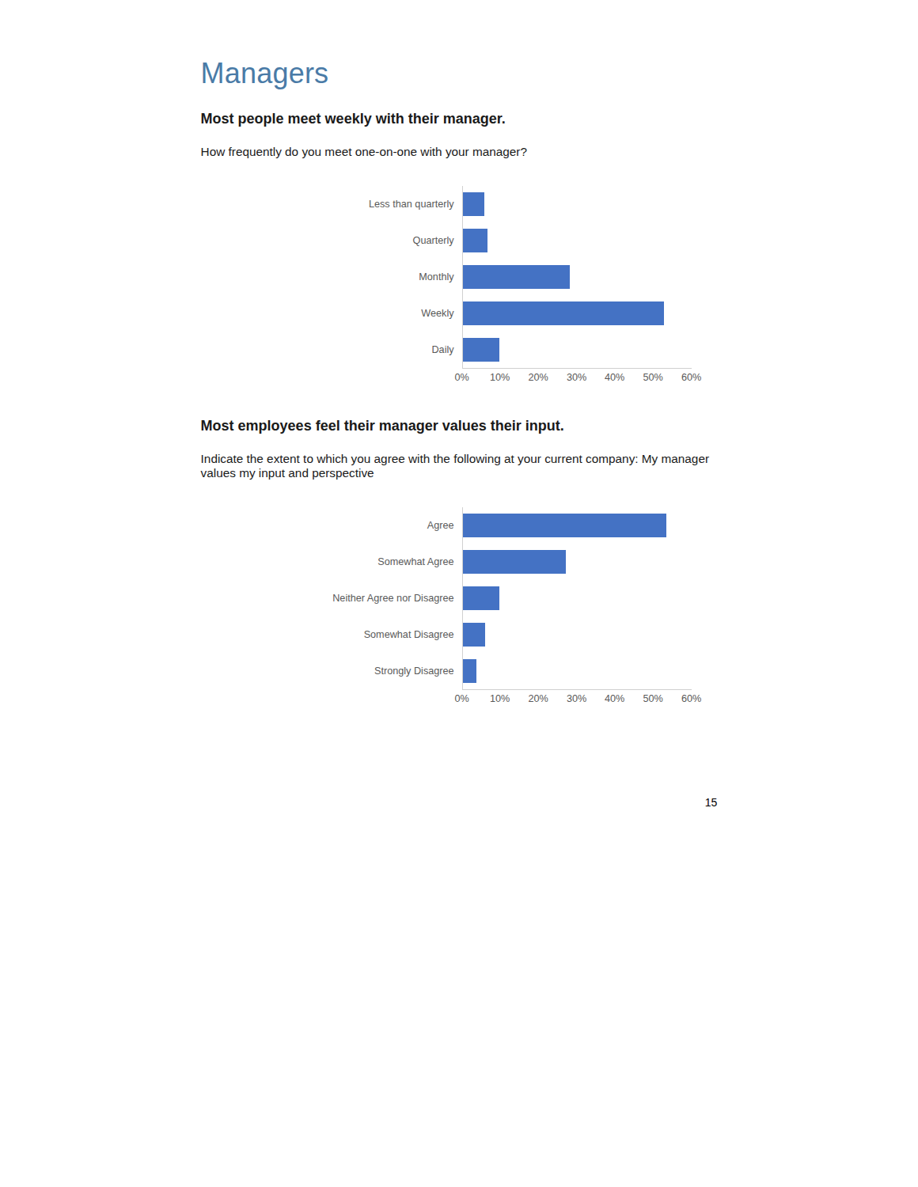Managers
Most people meet weekly with their manager.
How frequently do you meet one-on-one with your manager?
Less than quarterly
Quarterly
Monthly
Weekly
Daily
0% 10% 20% 30% 40% 50% 60%
Most employees feel their manager values their input.
Indicate the extent to which you agree with the following at your current company: My manager values my input and perspective
Agree
Somewhat Agree
Neither Agree nor Disagree
Somewhat Disagree
Strongly Disagree
0% 10% 20% 30% 40% 50% 60%
15